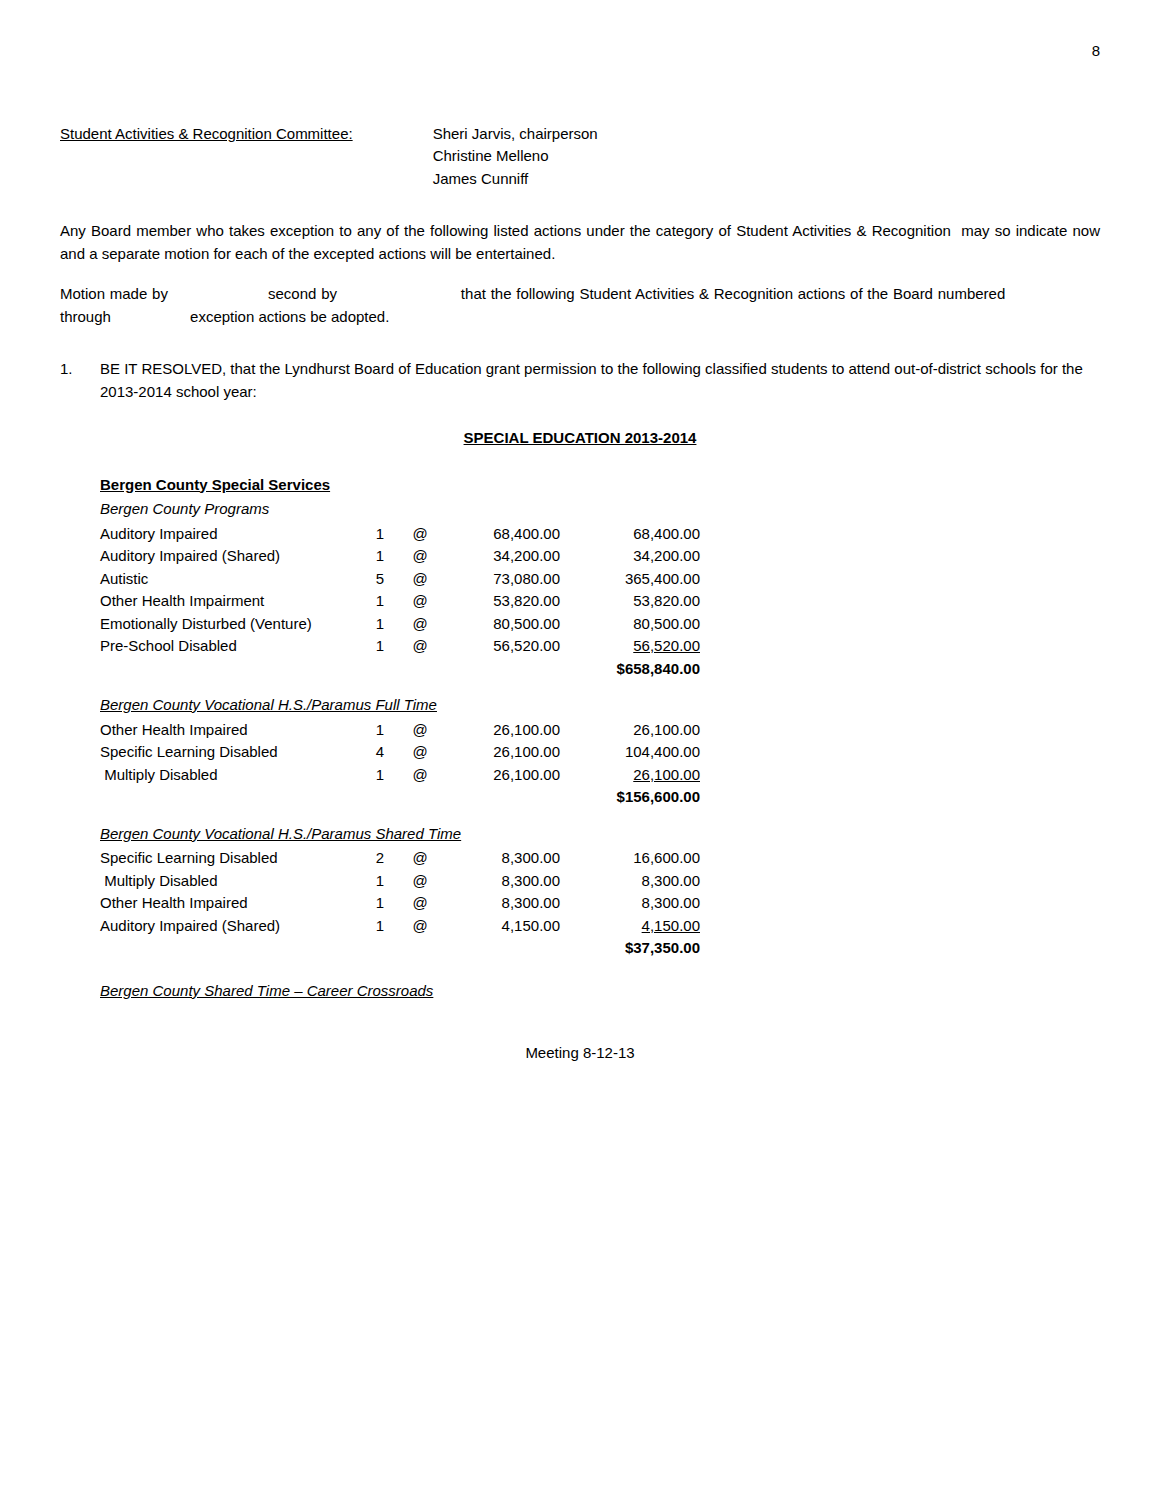8
Student Activities & Recognition Committee:
Sheri Jarvis, chairperson
Christine Melleno
James Cunniff
Any Board member who takes exception to any of the following listed actions under the category of Student Activities & Recognition may so indicate now and a separate motion for each of the excepted actions will be entertained.
Motion made by second by that the following Student Activities & Recognition actions of the Board numbered through exception actions be adopted.
1.
BE IT RESOLVED, that the Lyndhurst Board of Education grant permission to the following classified students to attend out-of-district schools for the 2013-2014 school year:
SPECIAL EDUCATION 2013-2014
Bergen County Special Services
Bergen County Programs
| Auditory Impaired | 1 | @ | 68,400.00 | 68,400.00 |
| Auditory Impaired (Shared) | 1 | @ | 34,200.00 | 34,200.00 |
| Autistic | 5 | @ | 73,080.00 | 365,400.00 |
| Other Health Impairment | 1 | @ | 53,820.00 | 53,820.00 |
| Emotionally Disturbed (Venture) | 1 | @ | 80,500.00 | 80,500.00 |
| Pre-School Disabled | 1 | @ | 56,520.00 | 56,520.00 |
| | $658,840.00 |
Bergen County Vocational H.S./Paramus Full Time
| Other Health Impaired | 1 | @ | 26,100.00 | 26,100.00 |
| Specific Learning Disabled | 4 | @ | 26,100.00 | 104,400.00 |
| Multiply Disabled | 1 | @ | 26,100.00 | 26,100.00 |
| | $156,600.00 |
Bergen County Vocational H.S./Paramus Shared Time
| Specific Learning Disabled | 2 | @ | 8,300.00 | 16,600.00 |
| Multiply Disabled | 1 | @ | 8,300.00 | 8,300.00 |
| Other Health Impaired | 1 | @ | 8,300.00 | 8,300.00 |
| Auditory Impaired (Shared) | 1 | @ | 4,150.00 | 4,150.00 |
| | $37,350.00 |
Bergen County Shared Time – Career Crossroads
Meeting 8-12-13